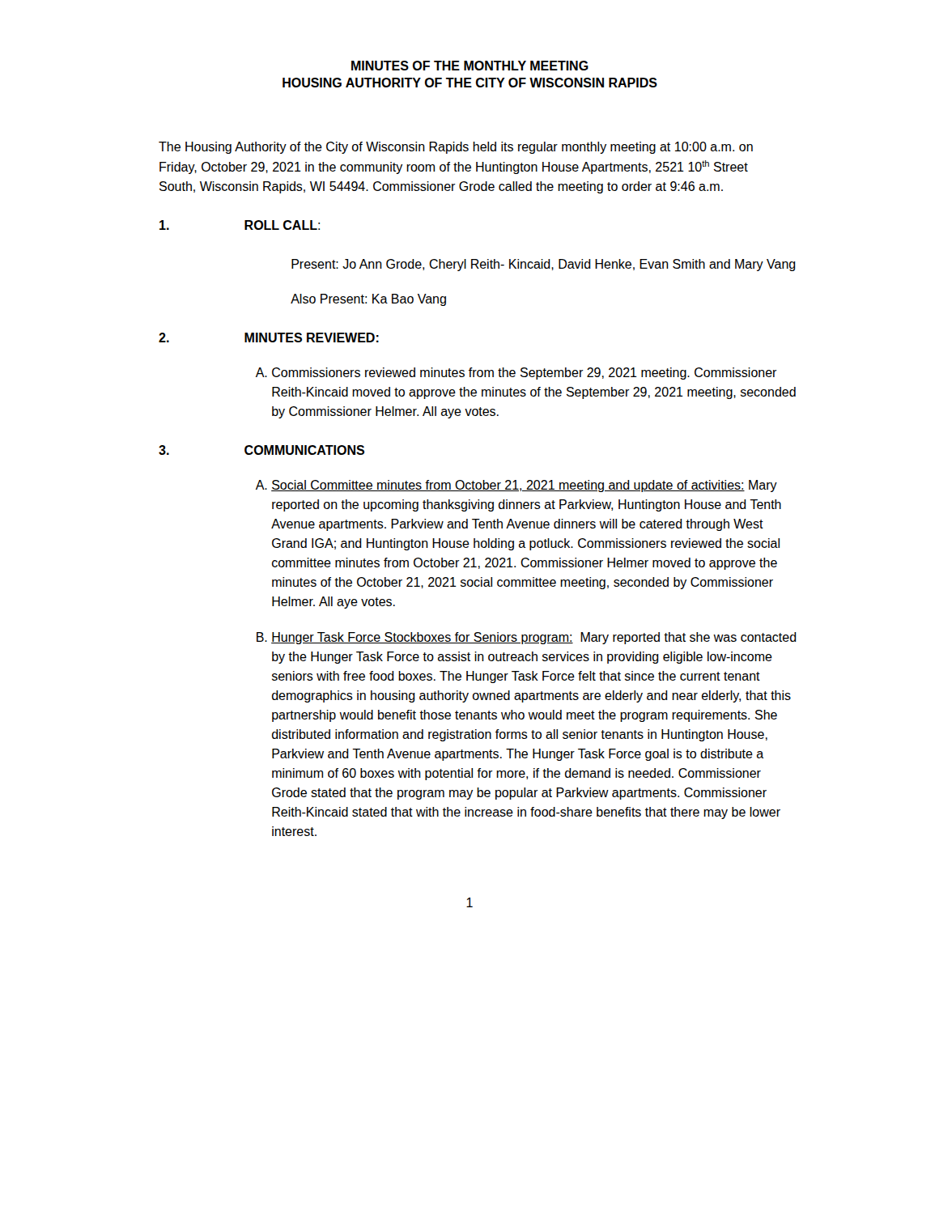MINUTES OF THE MONTHLY MEETING
HOUSING AUTHORITY OF THE CITY OF WISCONSIN RAPIDS
The Housing Authority of the City of Wisconsin Rapids held its regular monthly meeting at 10:00 a.m. on Friday, October 29, 2021 in the community room of the Huntington House Apartments, 2521 10th Street South, Wisconsin Rapids, WI 54494. Commissioner Grode called the meeting to order at 9:46 a.m.
ROLL CALL:
Present: Jo Ann Grode, Cheryl Reith- Kincaid, David Henke, Evan Smith and Mary Vang
Also Present: Ka Bao Vang
MINUTES REVIEWED:
Commissioners reviewed minutes from the September 29, 2021 meeting. Commissioner Reith-Kincaid moved to approve the minutes of the September 29, 2021 meeting, seconded by Commissioner Helmer. All aye votes.
COMMUNICATIONS
Social Committee minutes from October 21, 2021 meeting and update of activities: Mary reported on the upcoming thanksgiving dinners at Parkview, Huntington House and Tenth Avenue apartments. Parkview and Tenth Avenue dinners will be catered through West Grand IGA; and Huntington House holding a potluck. Commissioners reviewed the social committee minutes from October 21, 2021. Commissioner Helmer moved to approve the minutes of the October 21, 2021 social committee meeting, seconded by Commissioner Helmer. All aye votes.
Hunger Task Force Stockboxes for Seniors program: Mary reported that she was contacted by the Hunger Task Force to assist in outreach services in providing eligible low-income seniors with free food boxes. The Hunger Task Force felt that since the current tenant demographics in housing authority owned apartments are elderly and near elderly, that this partnership would benefit those tenants who would meet the program requirements. She distributed information and registration forms to all senior tenants in Huntington House, Parkview and Tenth Avenue apartments. The Hunger Task Force goal is to distribute a minimum of 60 boxes with potential for more, if the demand is needed. Commissioner Grode stated that the program may be popular at Parkview apartments. Commissioner Reith-Kincaid stated that with the increase in food-share benefits that there may be lower interest.
1